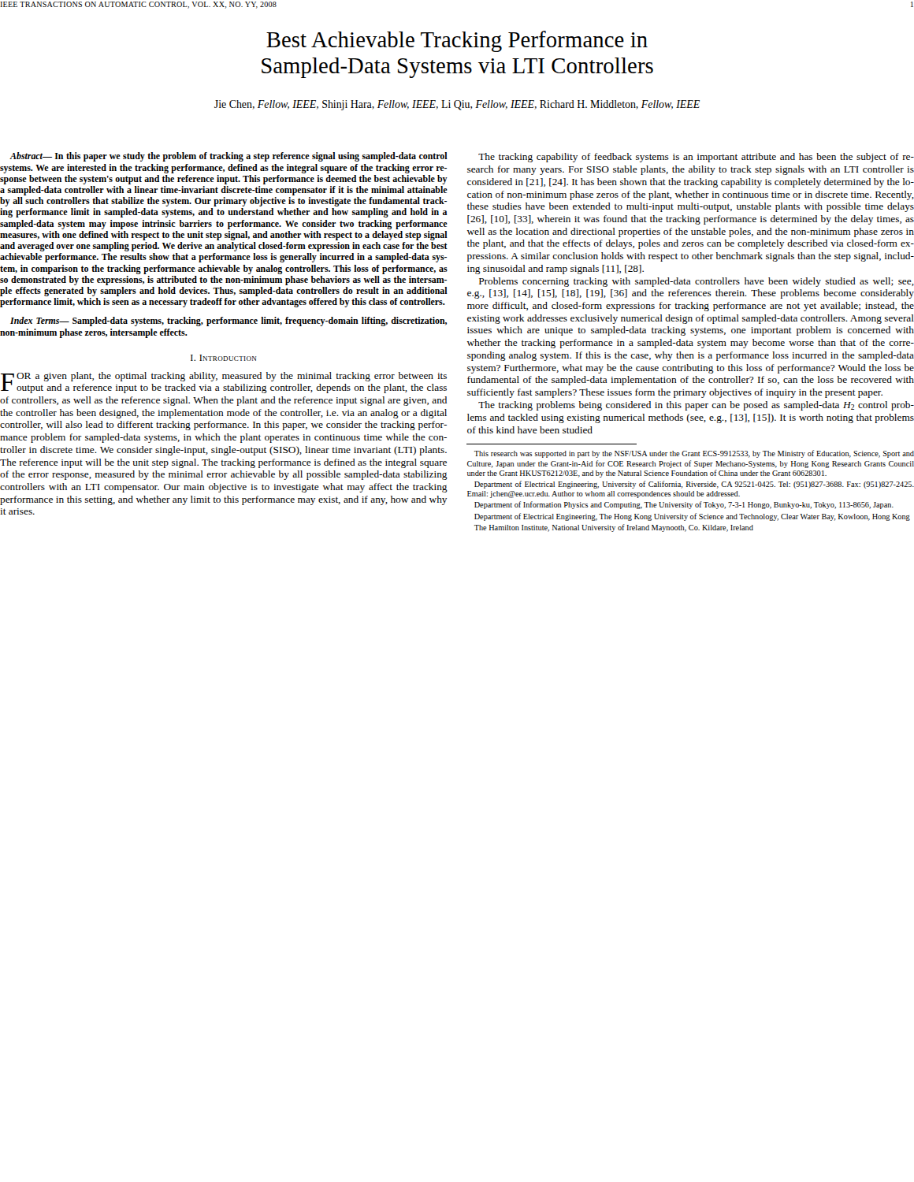IEEE Transactions on Automatic Control, Vol. XX, No. YY, 2008 1
Best Achievable Tracking Performance in
Sampled-Data Systems via LTI Controllers
Jie Chen, Fellow, IEEE, Shinji Hara, Fellow, IEEE, Li Qiu, Fellow, IEEE, Richard H. Middleton, Fellow, IEEE
Abstract— In this paper we study the problem of tracking a step reference signal using sampled-data control systems. We are interested in the tracking performance, defined as the integral square of the tracking error response between the system's output and the reference input. This performance is deemed the best achievable by a sampled-data controller with a linear time-invariant discrete-time compensator if it is the minimal attainable by all such controllers that stabilize the system. Our primary objective is to investigate the fundamental tracking performance limit in sampled-data systems, and to understand whether and how sampling and hold in a sampled-data system may impose intrinsic barriers to performance. We consider two tracking performance measures, with one defined with respect to the unit step signal, and another with respect to a delayed step signal and averaged over one sampling period. We derive an analytical closed-form expression in each case for the best achievable performance. The results show that a performance loss is generally incurred in a sampled-data system, in comparison to the tracking performance achievable by analog controllers. This loss of performance, as so demonstrated by the expressions, is attributed to the non-minimum phase behaviors as well as the intersample effects generated by samplers and hold devices. Thus, sampled-data controllers do result in an additional performance limit, which is seen as a necessary tradeoff for other advantages offered by this class of controllers.
Index Terms— Sampled-data systems, tracking, performance limit, frequency-domain lifting, discretization, non-minimum phase zeros, intersample effects.
I. Introduction
FOR a given plant, the optimal tracking ability, measured by the minimal tracking error between its output and a reference input to be tracked via a stabilizing controller, depends on the plant, the class of controllers, as well as the reference signal. When the plant and the reference input signal are given, and the controller has been designed, the implementation mode of the controller, i.e. via an analog or a digital controller, will also lead to different tracking performance. In this paper, we consider the tracking performance problem for sampled-data systems, in which the plant operates in continuous time while the controller in discrete time. We consider single-input, single-output (SISO), linear time invariant (LTI) plants. The reference input will be the unit step signal. The tracking performance is defined as the integral square of the error response, measured by the minimal error achievable by all possible sampled-data stabilizing controllers with an LTI compensator. Our main objective is to investigate what may affect the tracking performance in this setting, and whether any limit to this performance may exist, and if any, how and why it arises.
The tracking capability of feedback systems is an important attribute and has been the subject of research for many years. For SISO stable plants, the ability to track step signals with an LTI controller is considered in [21], [24]. It has been shown that the tracking capability is completely determined by the location of non-minimum phase zeros of the plant, whether in continuous time or in discrete time. Recently, these studies have been extended to multi-input multi-output, unstable plants with possible time delays [26], [10], [33], wherein it was found that the tracking performance is determined by the delay times, as well as the location and directional properties of the unstable poles, and the non-minimum phase zeros in the plant, and that the effects of delays, poles and zeros can be completely described via closed-form expressions. A similar conclusion holds with respect to other benchmark signals than the step signal, including sinusoidal and ramp signals [11], [28].
Problems concerning tracking with sampled-data controllers have been widely studied as well; see, e.g., [13], [14], [15], [18], [19], [36] and the references therein. These problems become considerably more difficult, and closed-form expressions for tracking performance are not yet available; instead, the existing work addresses exclusively numerical design of optimal sampled-data controllers. Among several issues which are unique to sampled-data tracking systems, one important problem is concerned with whether the tracking performance in a sampled-data system may become worse than that of the corresponding analog system. If this is the case, why then is a performance loss incurred in the sampled-data system? Furthermore, what may be the cause contributing to this loss of performance? Would the loss be fundamental of the sampled-data implementation of the controller? If so, can the loss be recovered with sufficiently fast samplers? These issues form the primary objectives of inquiry in the present paper.
The tracking problems being considered in this paper can be posed as sampled-data H2 control problems and tackled using existing numerical methods (see, e.g., [13], [15]). It is worth noting that problems of this kind have been studied
This research was supported in part by the NSF/USA under the Grant ECS-9912533, by The Ministry of Education, Science, Sport and Culture, Japan under the Grant-in-Aid for COE Research Project of Super Mechano-Systems, by Hong Kong Research Grants Council under the Grant HKUST6212/03E, and by the Natural Science Foundation of China under the Grant 60628301.
Department of Electrical Engineering, University of California, Riverside, CA 92521-0425. Tel: (951)827-3688. Fax: (951)827-2425. Email: jchen@ee.ucr.edu. Author to whom all correspondences should be addressed.
Department of Information Physics and Computing, The University of Tokyo, 7-3-1 Hongo, Bunkyo-ku, Tokyo, 113-8656, Japan.
Department of Electrical Engineering, The Hong Kong University of Science and Technology, Clear Water Bay, Kowloon, Hong Kong
The Hamilton Institute, National University of Ireland Maynooth, Co. Kildare, Ireland